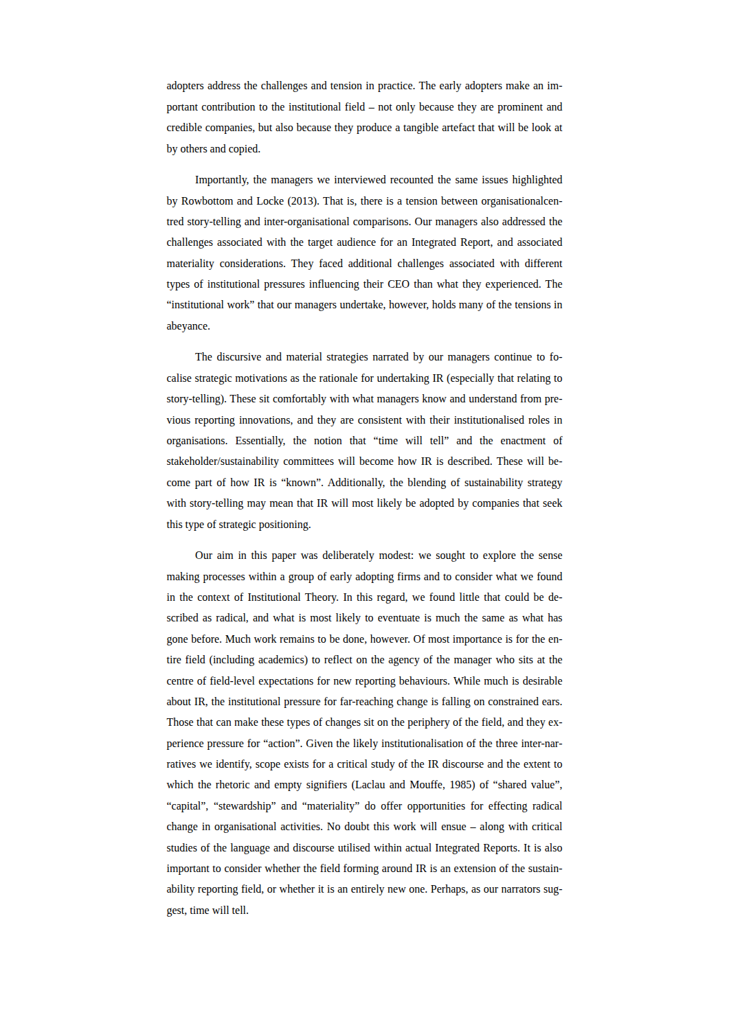adopters address the challenges and tension in practice. The early adopters make an important contribution to the institutional field – not only because they are prominent and credible companies, but also because they produce a tangible artefact that will be look at by others and copied.
Importantly, the managers we interviewed recounted the same issues highlighted by Rowbottom and Locke (2013). That is, there is a tension between organisationalcentred story-telling and inter-organisational comparisons. Our managers also addressed the challenges associated with the target audience for an Integrated Report, and associated materiality considerations. They faced additional challenges associated with different types of institutional pressures influencing their CEO than what they experienced. The “institutional work” that our managers undertake, however, holds many of the tensions in abeyance.
The discursive and material strategies narrated by our managers continue to focalise strategic motivations as the rationale for undertaking IR (especially that relating to story-telling). These sit comfortably with what managers know and understand from previous reporting innovations, and they are consistent with their institutionalised roles in organisations. Essentially, the notion that “time will tell” and the enactment of stakeholder/sustainability committees will become how IR is described. These will become part of how IR is “known”. Additionally, the blending of sustainability strategy with story-telling may mean that IR will most likely be adopted by companies that seek this type of strategic positioning.
Our aim in this paper was deliberately modest: we sought to explore the sense making processes within a group of early adopting firms and to consider what we found in the context of Institutional Theory. In this regard, we found little that could be described as radical, and what is most likely to eventuate is much the same as what has gone before. Much work remains to be done, however. Of most importance is for the entire field (including academics) to reflect on the agency of the manager who sits at the centre of field-level expectations for new reporting behaviours. While much is desirable about IR, the institutional pressure for far-reaching change is falling on constrained ears. Those that can make these types of changes sit on the periphery of the field, and they experience pressure for “action”. Given the likely institutionalisation of the three inter-narratives we identify, scope exists for a critical study of the IR discourse and the extent to which the rhetoric and empty signifiers (Laclau and Mouffe, 1985) of “shared value”, “capital”, “stewardship” and “materiality” do offer opportunities for effecting radical change in organisational activities. No doubt this work will ensue – along with critical studies of the language and discourse utilised within actual Integrated Reports. It is also important to consider whether the field forming around IR is an extension of the sustainability reporting field, or whether it is an entirely new one. Perhaps, as our narrators suggest, time will tell.